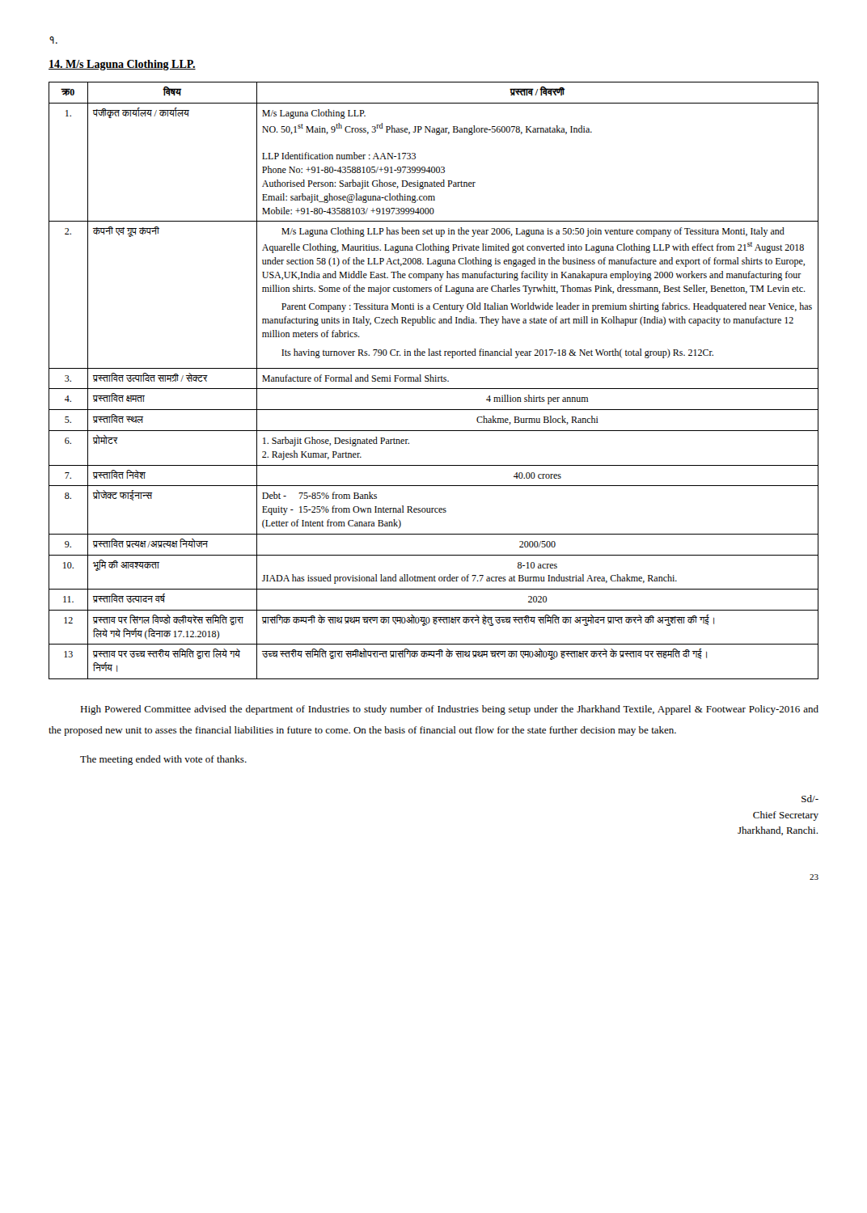१.
14. M/s Laguna Clothing LLP.
| क्र0 | विषय | प्रस्ताव / विवरणी |
| --- | --- | --- |
| 1. | पंजीकृत कार्यालय / कार्यालय | M/s Laguna Clothing LLP. NO. 50,1 st Main, 9 th Cross, 3 rd Phase, JP Nagar, Banglore-560078, Karnataka, India. LLP Identification number : AAN-1733 Phone No: +91-80-43588105/+91-9739994003 Authorised Person: Sarbajit Ghose, Designated Partner Email: sarbajit_ghose@laguna-clothing.com Mobile: +91-80-43588103/ +919739994000 |
| 2. | कंपनी एवं ग्रूप कंपनी | M/s Laguna Clothing LLP has been set up in the year 2006, Laguna is a 50:50 join venture company of Tessitura Monti, Italy and Aquarelle Clothing, Mauritius. Laguna Clothing Private limited got converted into Laguna Clothing LLP with effect from 21 st August 2018 under section 58 (1) of the LLP Act,2008. Laguna Clothing is engaged in the business of manufacture and export of formal shirts to Europe, USA,UK,India and Middle East. The company has manufacturing facility in Kanakapura employing 2000 workers and manufacturing four million shirts. Some of the major customers of Laguna are Charles Tyrwhitt, Thomas Pink, dressmann, Best Seller, Benetton, TM Levin etc. Parent Company : Tessitura Monti is a Century Old Italian Worldwide leader in premium shirting fabrics. Headquatered near Venice, has manufacturing units in Italy, Czech Republic and India. They have a state of art mill in Kolhapur (India) with capacity to manufacture 12 million meters of fabrics. Its having turnover Rs. 790 Cr. in the last reported financial year 2017-18 & Net Worth( total group) Rs. 212Cr. |
| 3. | प्रस्तावित उत्पादित सामग्री / सेक्टर | Manufacture of Formal and Semi Formal Shirts. |
| 4. | प्रस्तावित क्षमता | 4 million shirts per annum |
| 5. | प्रस्तावित स्थल | Chakme, Burmu Block, Ranchi |
| 6. | प्रोमोटर | 1. Sarbajit Ghose, Designated Partner. 2. Rajesh Kumar, Partner. |
| 7. | प्रस्तावित निवेश | 40.00 crores |
| 8. | प्रोजेक्ट फाईनान्स | Debt - 75-85% from Banks Equity - 15-25% from Own Internal Resources (Letter of Intent from Canara Bank) |
| 9. | प्रस्तावित प्रत्यक्ष /अप्रत्यक्ष नियोजन | 2000/500 |
| 10. | भूमि की आवश्यकता | 8-10 acres JIADA has issued provisional land allotment order of 7.7 acres at Burmu Industrial Area, Chakme, Ranchi. |
| 11. | प्रस्तावित उत्पादन वर्ष | 2020 |
| 12 | प्रस्ताव पर सिंगल विण्डो क्लीयरेंस समिति द्वारा लिये गये निर्णय (दिनांक 17.12.2018) | प्रासंगिक कम्पनी के साथ प्रथम चरण का एम0ओ0यू0 हस्ताक्षर करने हेतु उच्च स्तरीय समिति का अनुमोदन प्राप्त करने की अनुशंसा की गई। |
| 13 | प्रस्ताव पर उच्च स्तरीय समिति द्वारा लिये गये निर्णय। | उच्च स्तरीय समिति द्वारा समीक्षोपरान्त प्रासंगिक कम्पनी के साथ प्रथम चरण का एम0ओ0यू0 हस्ताक्षर करने के प्रस्ताव पर सहमति दी गई। |
High Powered Committee advised the department of Industries to study number of Industries being setup under the Jharkhand Textile, Apparel & Footwear Policy-2016 and the proposed new unit to asses the financial liabilities in future to come. On the basis of financial out flow for the state further decision may be taken.
The meeting ended with vote of thanks.
Sd/-
Chief Secretary
Jharkhand, Ranchi.
23